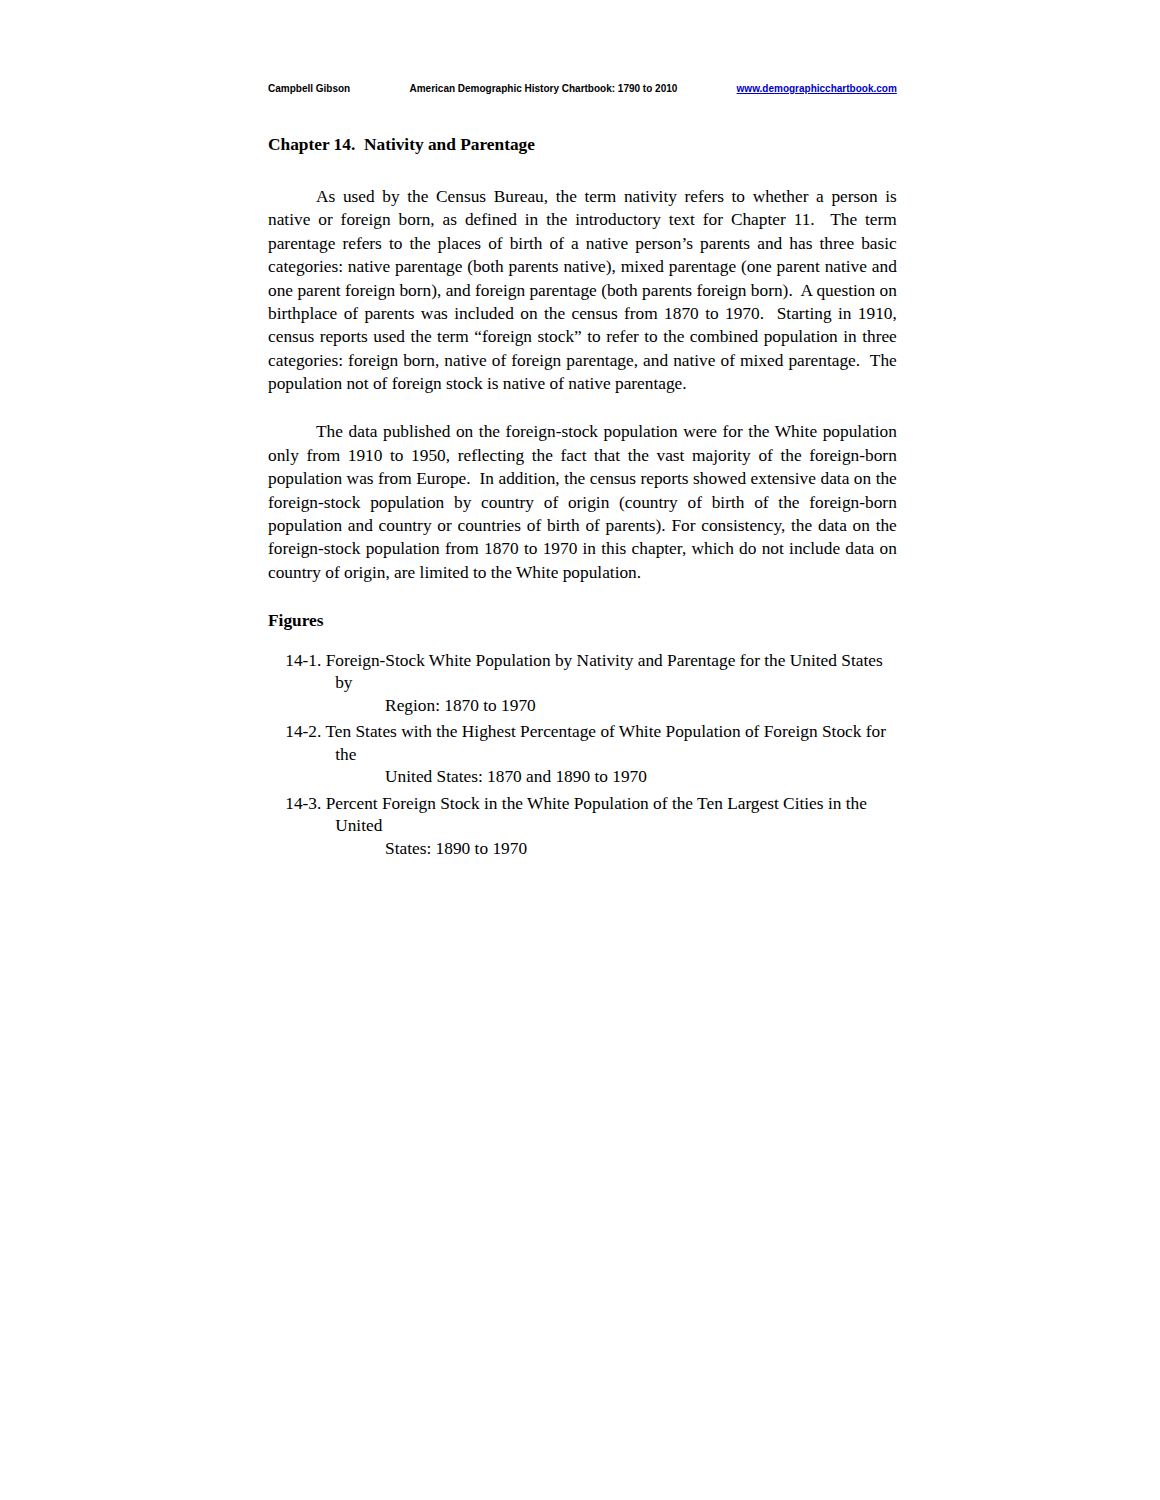Campbell Gibson American Demographic History Chartbook: 1790 to 2010 www.demographicchartbook.com
Chapter 14. Nativity and Parentage
As used by the Census Bureau, the term nativity refers to whether a person is native or foreign born, as defined in the introductory text for Chapter 11. The term parentage refers to the places of birth of a native person’s parents and has three basic categories: native parentage (both parents native), mixed parentage (one parent native and one parent foreign born), and foreign parentage (both parents foreign born). A question on birthplace of parents was included on the census from 1870 to 1970. Starting in 1910, census reports used the term “foreign stock” to refer to the combined population in three categories: foreign born, native of foreign parentage, and native of mixed parentage. The population not of foreign stock is native of native parentage.
The data published on the foreign-stock population were for the White population only from 1910 to 1950, reflecting the fact that the vast majority of the foreign-born population was from Europe. In addition, the census reports showed extensive data on the foreign-stock population by country of origin (country of birth of the foreign-born population and country or countries of birth of parents). For consistency, the data on the foreign-stock population from 1870 to 1970 in this chapter, which do not include data on country of origin, are limited to the White population.
Figures
14-1. Foreign-Stock White Population by Nativity and Parentage for the United States by Region: 1870 to 1970
14-2. Ten States with the Highest Percentage of White Population of Foreign Stock for the United States: 1870 and 1890 to 1970
14-3. Percent Foreign Stock in the White Population of the Ten Largest Cities in the United States: 1890 to 1970